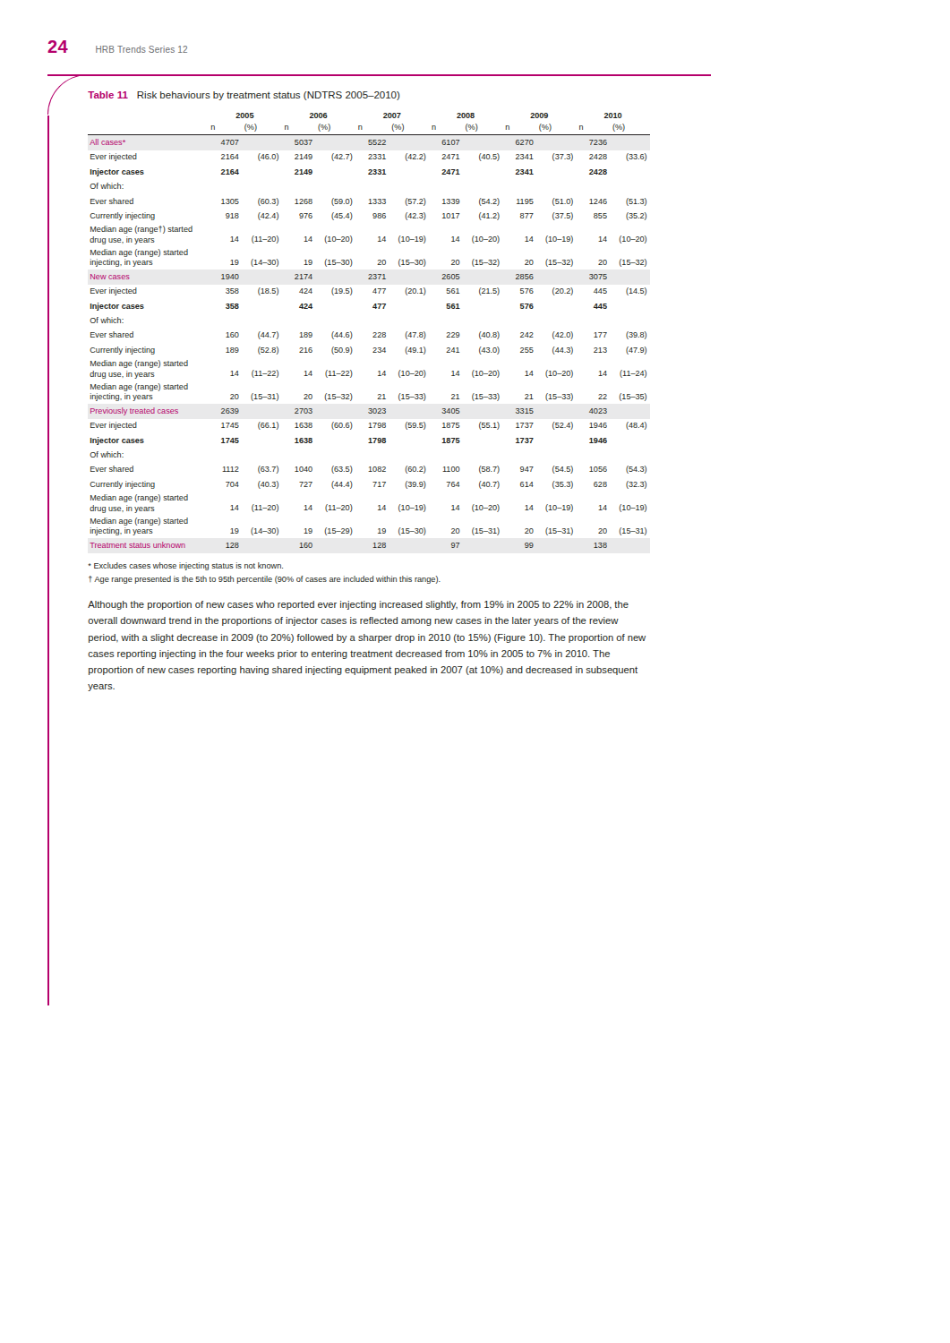24 HRB Trends Series 12
Table 11 Risk behaviours by treatment status (NDTRS 2005–2010)
| | 2005 | 2006 | 2007 | 2008 | 2009 | 2010 |
| --- | --- | --- | --- | --- | --- | --- |
| | n | (%) | n | (%) | n | (%) | n | (%) | n | (%) | n | (%) |
| All cases* | 4707 | | 5037 | | 5522 | | 6107 | | 6270 | | 7236 | |
| Ever injected | 2164 | (46.0) | 2149 | (42.7) | 2331 | (42.2) | 2471 | (40.5) | 2341 | (37.3) | 2428 | (33.6) |
| Injector cases | 2164 | | 2149 | | 2331 | | 2471 | | 2341 | | 2428 | |
| Of which: | | | | | | | | | | | | |
| Ever shared | 1305 | (60.3) | 1268 | (59.0) | 1333 | (57.2) | 1339 | (54.2) | 1195 | (51.0) | 1246 | (51.3) |
| Currently injecting | 918 | (42.4) | 976 | (45.4) | 986 | (42.3) | 1017 | (41.2) | 877 | (37.5) | 855 | (35.2) |
| Median age (range†) started drug use, in years | 14 | (11–20) | 14 | (10–20) | 14 | (10–19) | 14 | (10–20) | 14 | (10–19) | 14 | (10–20) |
| Median age (range) started injecting, in years | 19 | (14–30) | 19 | (15–30) | 20 | (15–30) | 20 | (15–32) | 20 | (15–32) | 20 | (15–32) |
| New cases | 1940 | | 2174 | | 2371 | | 2605 | | 2856 | | 3075 | |
| Ever injected | 358 | (18.5) | 424 | (19.5) | 477 | (20.1) | 561 | (21.5) | 576 | (20.2) | 445 | (14.5) |
| Injector cases | 358 | | 424 | | 477 | | 561 | | 576 | | 445 | |
| Of which: | | | | | | | | | | | | |
| Ever shared | 160 | (44.7) | 189 | (44.6) | 228 | (47.8) | 229 | (40.8) | 242 | (42.0) | 177 | (39.8) |
| Currently injecting | 189 | (52.8) | 216 | (50.9) | 234 | (49.1) | 241 | (43.0) | 255 | (44.3) | 213 | (47.9) |
| Median age (range) started drug use, in years | 14 | (11–22) | 14 | (11–22) | 14 | (10–20) | 14 | (10–20) | 14 | (10–20) | 14 | (11–24) |
| Median age (range) started injecting, in years | 20 | (15–31) | 20 | (15–32) | 21 | (15–33) | 21 | (15–33) | 21 | (15–33) | 22 | (15–35) |
| Previously treated cases | 2639 | | 2703 | | 3023 | | 3405 | | 3315 | | 4023 | |
| Ever injected | 1745 | (66.1) | 1638 | (60.6) | 1798 | (59.5) | 1875 | (55.1) | 1737 | (52.4) | 1946 | (48.4) |
| Injector cases | 1745 | | 1638 | | 1798 | | 1875 | | 1737 | | 1946 | |
| Of which: | | | | | | | | | | | | |
| Ever shared | 1112 | (63.7) | 1040 | (63.5) | 1082 | (60.2) | 1100 | (58.7) | 947 | (54.5) | 1056 | (54.3) |
| Currently injecting | 704 | (40.3) | 727 | (44.4) | 717 | (39.9) | 764 | (40.7) | 614 | (35.3) | 628 | (32.3) |
| Median age (range) started drug use, in years | 14 | (11–20) | 14 | (11–20) | 14 | (10–19) | 14 | (10–20) | 14 | (10–19) | 14 | (10–19) |
| Median age (range) started injecting, in years | 19 | (14–30) | 19 | (15–29) | 19 | (15–30) | 20 | (15–31) | 20 | (15–31) | 20 | (15–31) |
| Treatment status unknown | 128 | | 160 | | 128 | | 97 | | 99 | | 138 | |
* Excludes cases whose injecting status is not known.
† Age range presented is the 5th to 95th percentile (90% of cases are included within this range).
Although the proportion of new cases who reported ever injecting increased slightly, from 19% in 2005 to 22% in 2008, the overall downward trend in the proportions of injector cases is reflected among new cases in the later years of the review period, with a slight decrease in 2009 (to 20%) followed by a sharper drop in 2010 (to 15%) (Figure 10). The proportion of new cases reporting injecting in the four weeks prior to entering treatment decreased from 10% in 2005 to 7% in 2010. The proportion of new cases reporting having shared injecting equipment peaked in 2007 (at 10%) and decreased in subsequent years.